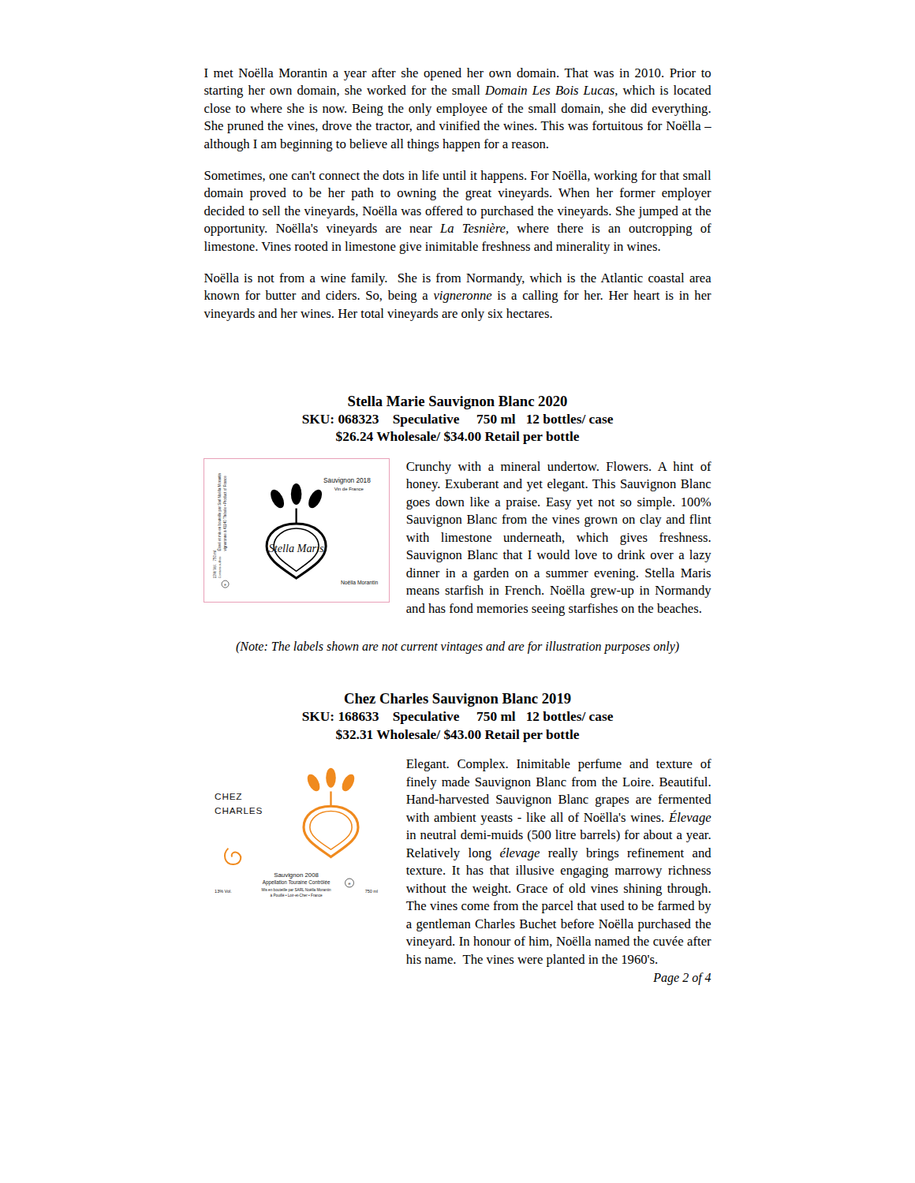I met Noëlla Morantin a year after she opened her own domain. That was in 2010. Prior to starting her own domain, she worked for the small Domain Les Bois Lucas, which is located close to where she is now. Being the only employee of the small domain, she did everything. She pruned the vines, drove the tractor, and vinified the wines. This was fortuitous for Noëlla – although I am beginning to believe all things happen for a reason.
Sometimes, one can't connect the dots in life until it happens. For Noëlla, working for that small domain proved to be her path to owning the great vineyards. When her former employer decided to sell the vineyards, Noëlla was offered to purchased the vineyards. She jumped at the opportunity. Noëlla's vineyards are near La Tesnière, where there is an outcropping of limestone. Vines rooted in limestone give inimitable freshness and minerality in wines.
Noëlla is not from a wine family. She is from Normandy, which is the Atlantic coastal area known for butter and ciders. So, being a vigneronne is a calling for her. Her heart is in her vineyards and her wines. Her total vineyards are only six hectares.
Stella Marie Sauvignon Blanc 2020
SKU: 068323 Speculative 750 ml 12 bottles/ case
$26.24 Wholesale/ $34.00 Retail per bottle
Élevé et mis en bouteille par Sarl Noëlla Morantin vigneronne à 41140 Thésée • Product of France 13% Vol. 750 ml Contains sulfites Sauvignon 2018 Vin de France Stella Maris Noëlla Morantin e
Crunchy with a mineral undertow. Flowers. A hint of honey. Exuberant and yet elegant. This Sauvignon Blanc goes down like a praise. Easy yet not so simple. 100% Sauvignon Blanc from the vines grown on clay and flint with limestone underneath, which gives freshness. Sauvignon Blanc that I would love to drink over a lazy dinner in a garden on a summer evening. Stella Maris means starfish in French. Noëlla grew-up in Normandy and has fond memories seeing starfishes on the beaches.
(Note: The labels shown are not current vintages and are for illustration purposes only)
Chez Charles Sauvignon Blanc 2019
SKU: 168633 Speculative 750 ml 12 bottles/ case
$32.31 Wholesale/ $43.00 Retail per bottle
CHEZ CHARLES Sauvignon 2008 Appellation Touraine Contrôlée Mis en bouteille par SARL Noëlla Morantin à Pouillé • Loir-et-Cher • France 13% Vol. 750 ml e
Elegant. Complex. Inimitable perfume and texture of finely made Sauvignon Blanc from the Loire. Beautiful. Hand-harvested Sauvignon Blanc grapes are fermented with ambient yeasts - like all of Noëlla's wines. Élevage in neutral demi-muids (500 litre barrels) for about a year. Relatively long élevage really brings refinement and texture. It has that illusive engaging marrowy richness without the weight. Grace of old vines shining through. The vines come from the parcel that used to be farmed by a gentleman Charles Buchet before Noëlla purchased the vineyard. In honour of him, Noëlla named the cuvée after his name. The vines were planted in the 1960's.
Page 2 of 4